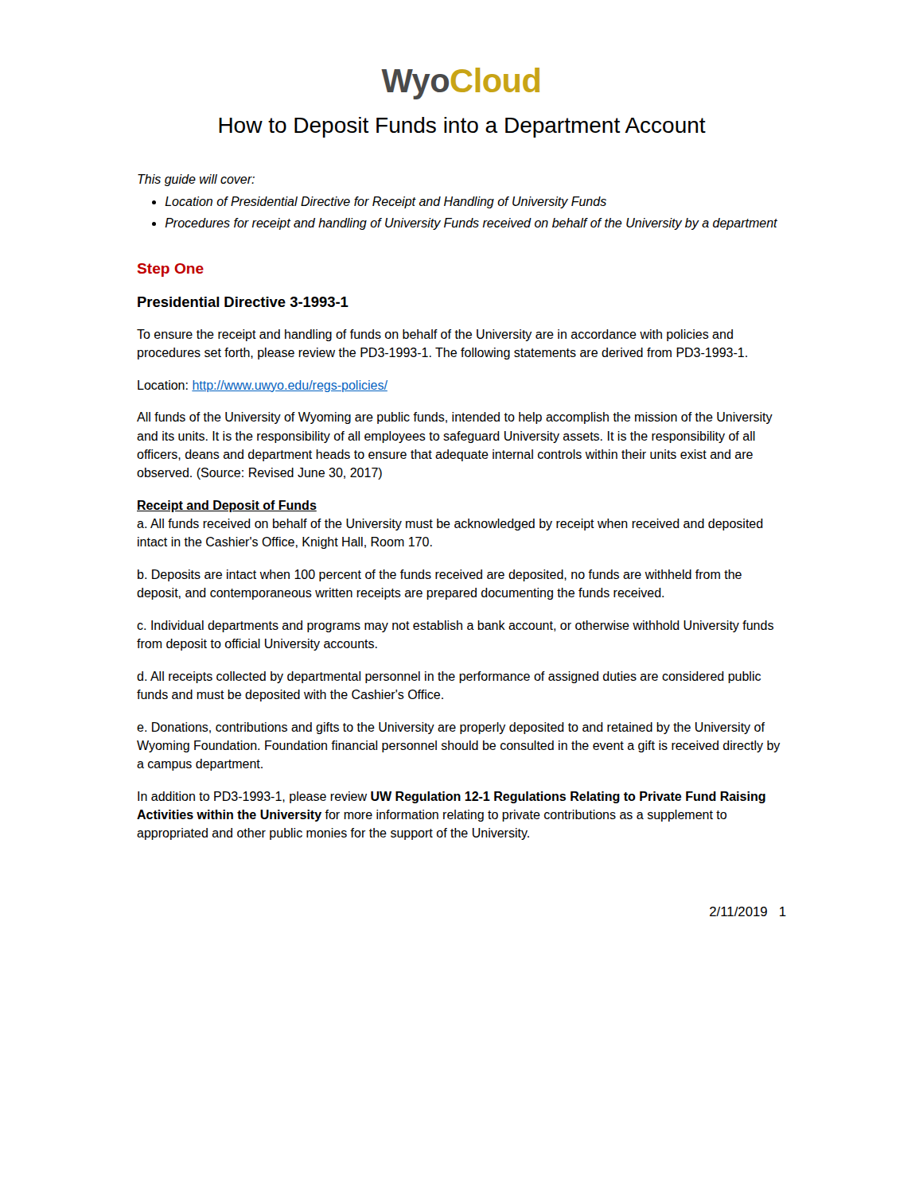Wyo Cloud
How to Deposit Funds into a Department Account
This guide will cover:
Location of Presidential Directive for Receipt and Handling of University Funds
Procedures for receipt and handling of University Funds received on behalf of the University by a department
Step One
Presidential Directive 3-1993-1
To ensure the receipt and handling of funds on behalf of the University are in accordance with policies and procedures set forth, please review the PD3-1993-1. The following statements are derived from PD3-1993-1.
Location: http://www.uwyo.edu/regs-policies/
All funds of the University of Wyoming are public funds, intended to help accomplish the mission of the University and its units. It is the responsibility of all employees to safeguard University assets. It is the responsibility of all officers, deans and department heads to ensure that adequate internal controls within their units exist and are observed. (Source: Revised June 30, 2017)
Receipt and Deposit of Funds
a. All funds received on behalf of the University must be acknowledged by receipt when received and deposited intact in the Cashier's Office, Knight Hall, Room 170.
b. Deposits are intact when 100 percent of the funds received are deposited, no funds are withheld from the deposit, and contemporaneous written receipts are prepared documenting the funds received.
c. Individual departments and programs may not establish a bank account, or otherwise withhold University funds from deposit to official University accounts.
d. All receipts collected by departmental personnel in the performance of assigned duties are considered public funds and must be deposited with the Cashier's Office.
e. Donations, contributions and gifts to the University are properly deposited to and retained by the University of Wyoming Foundation. Foundation financial personnel should be consulted in the event a gift is received directly by a campus department.
In addition to PD3-1993-1, please review UW Regulation 12-1 Regulations Relating to Private Fund Raising Activities within the University for more information relating to private contributions as a supplement to appropriated and other public monies for the support of the University.
2/11/2019 1